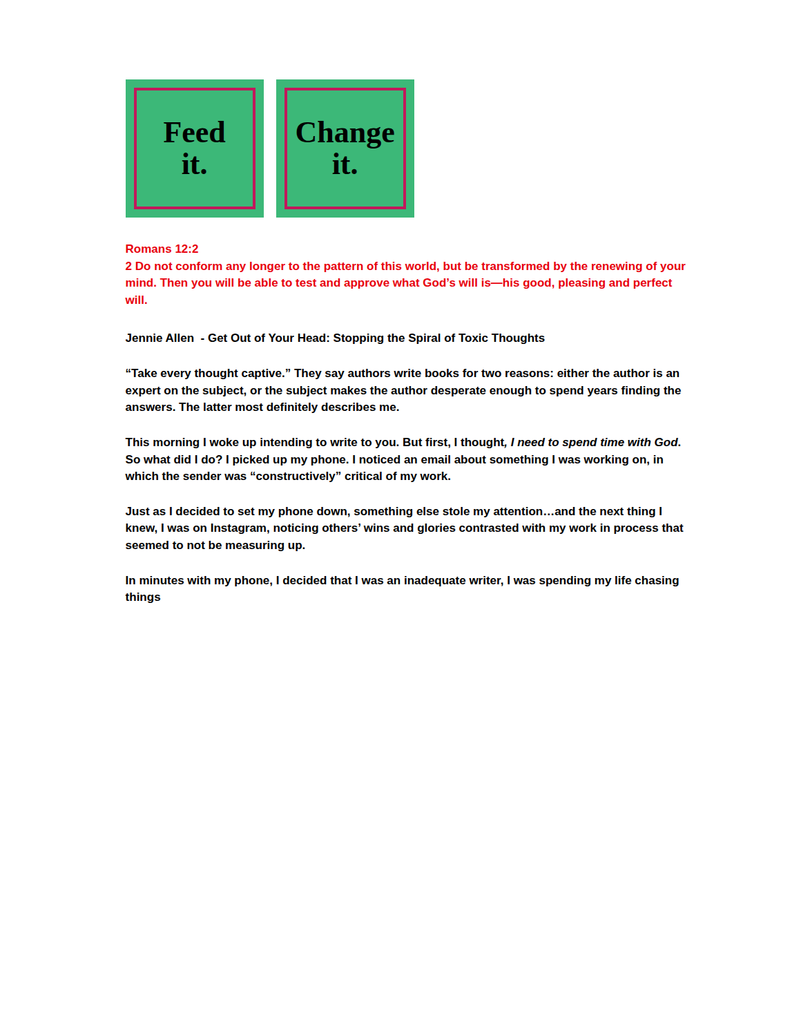Feed
it.
Change
it.
Romans 12:2
2 Do not conform any longer to the pattern of this world, but be transformed by the renewing of your mind. Then you will be able to test and approve what God’s will is—his good, pleasing and perfect will.
Jennie Allen - Get Out of Your Head: Stopping the Spiral of Toxic Thoughts
“Take every thought captive.” They say authors write books for two reasons: either the author is an expert on the subject, or the subject makes the author desperate enough to spend years finding the answers. The latter most definitely describes me.
This morning I woke up intending to write to you. But first, I thought, I need to spend time with God. So what did I do? I picked up my phone. I noticed an email about something I was working on, in which the sender was “constructively” critical of my work.
Just as I decided to set my phone down, something else stole my attention…and the next thing I knew, I was on Instagram, noticing others’ wins and glories contrasted with my work in process that seemed to not be measuring up.
In minutes with my phone, I decided that I was an inadequate writer, I was spending my life chasing things